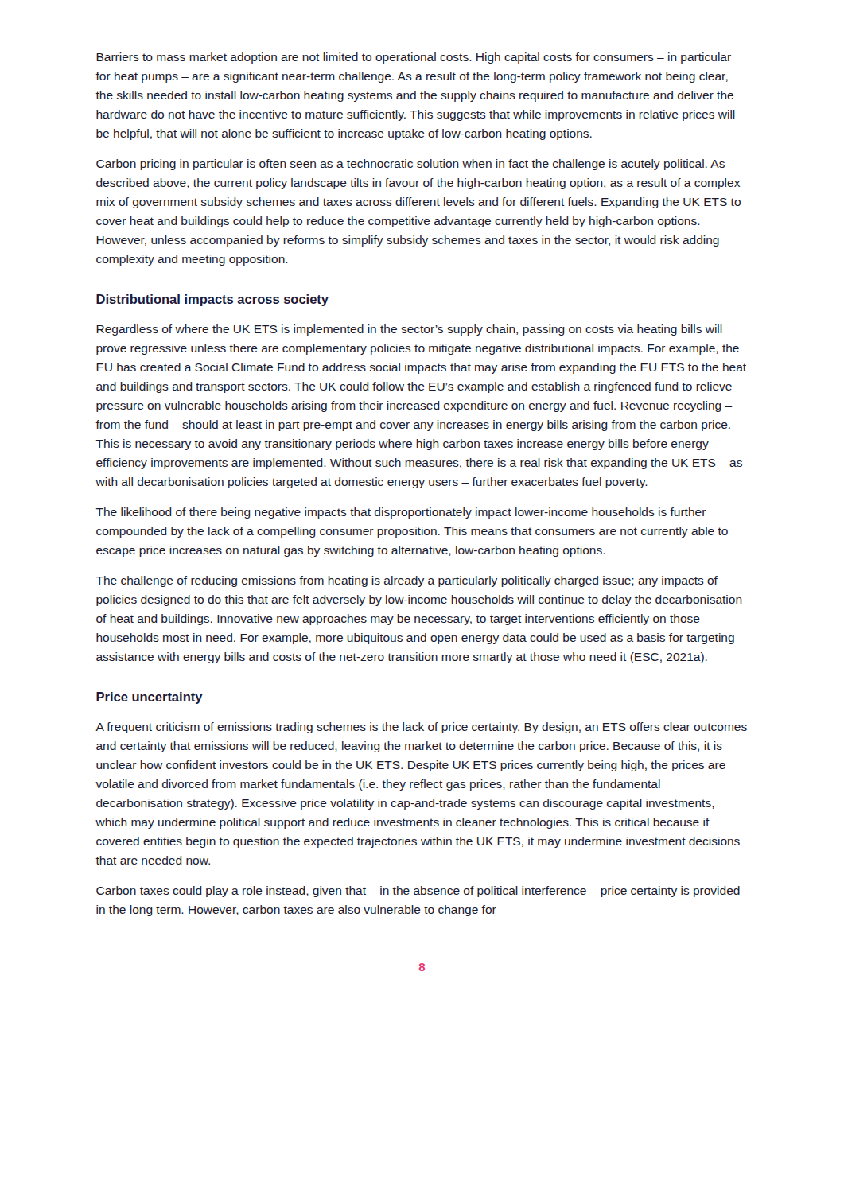Barriers to mass market adoption are not limited to operational costs. High capital costs for consumers – in particular for heat pumps – are a significant near-term challenge. As a result of the long-term policy framework not being clear, the skills needed to install low-carbon heating systems and the supply chains required to manufacture and deliver the hardware do not have the incentive to mature sufficiently. This suggests that while improvements in relative prices will be helpful, that will not alone be sufficient to increase uptake of low-carbon heating options.
Carbon pricing in particular is often seen as a technocratic solution when in fact the challenge is acutely political. As described above, the current policy landscape tilts in favour of the high-carbon heating option, as a result of a complex mix of government subsidy schemes and taxes across different levels and for different fuels. Expanding the UK ETS to cover heat and buildings could help to reduce the competitive advantage currently held by high-carbon options. However, unless accompanied by reforms to simplify subsidy schemes and taxes in the sector, it would risk adding complexity and meeting opposition.
Distributional impacts across society
Regardless of where the UK ETS is implemented in the sector’s supply chain, passing on costs via heating bills will prove regressive unless there are complementary policies to mitigate negative distributional impacts. For example, the EU has created a Social Climate Fund to address social impacts that may arise from expanding the EU ETS to the heat and buildings and transport sectors. The UK could follow the EU’s example and establish a ringfenced fund to relieve pressure on vulnerable households arising from their increased expenditure on energy and fuel. Revenue recycling – from the fund – should at least in part pre-empt and cover any increases in energy bills arising from the carbon price. This is necessary to avoid any transitionary periods where high carbon taxes increase energy bills before energy efficiency improvements are implemented. Without such measures, there is a real risk that expanding the UK ETS – as with all decarbonisation policies targeted at domestic energy users – further exacerbates fuel poverty.
The likelihood of there being negative impacts that disproportionately impact lower-income households is further compounded by the lack of a compelling consumer proposition. This means that consumers are not currently able to escape price increases on natural gas by switching to alternative, low-carbon heating options.
The challenge of reducing emissions from heating is already a particularly politically charged issue; any impacts of policies designed to do this that are felt adversely by low-income households will continue to delay the decarbonisation of heat and buildings. Innovative new approaches may be necessary, to target interventions efficiently on those households most in need. For example, more ubiquitous and open energy data could be used as a basis for targeting assistance with energy bills and costs of the net-zero transition more smartly at those who need it (ESC, 2021a).
Price uncertainty
A frequent criticism of emissions trading schemes is the lack of price certainty. By design, an ETS offers clear outcomes and certainty that emissions will be reduced, leaving the market to determine the carbon price. Because of this, it is unclear how confident investors could be in the UK ETS. Despite UK ETS prices currently being high, the prices are volatile and divorced from market fundamentals (i.e. they reflect gas prices, rather than the fundamental decarbonisation strategy). Excessive price volatility in cap-and-trade systems can discourage capital investments, which may undermine political support and reduce investments in cleaner technologies. This is critical because if covered entities begin to question the expected trajectories within the UK ETS, it may undermine investment decisions that are needed now.
Carbon taxes could play a role instead, given that – in the absence of political interference – price certainty is provided in the long term. However, carbon taxes are also vulnerable to change for
8